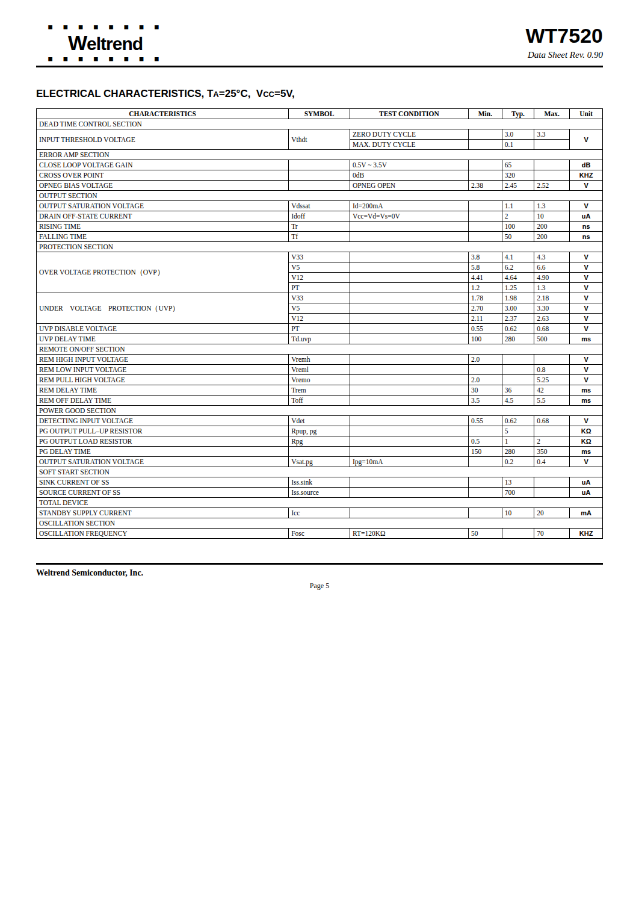■ ■ ■ ■ ■ ■ ■ ■
Weltrend
■ ■ ■ ■ ■ ■ ■ ■
WT7520
Data Sheet Rev. 0.90
ELECTRICAL CHARACTERISTICS, TA=25°C, VCC=5V,
| CHARACTERISTICS | SYMBOL | TEST CONDITION | Min. | Typ. | Max. | Unit |
| --- | --- | --- | --- | --- | --- | --- |
| DEAD TIME CONTROL SECTION |
| INPUT THRESHOLD VOLTAGE | Vthdt | ZERO DUTY CYCLE | | 3.0 | 3.3 | V |
| MAX. DUTY CYCLE | | 0.1 | |
| ERROR AMP SECTION |
| CLOSE LOOP VOLTAGE GAIN | | 0.5V ~ 3.5V | | 65 | | dB |
| CROSS OVER POINT | | 0dB | | 320 | | KHZ |
| OPNEG BIAS VOLTAGE | | OPNEG OPEN | 2.38 | 2.45 | 2.52 | V |
| OUTPUT SECTION |
| OUTPUT SATURATION VOLTAGE | Vdssat | Id=200mA | | 1.1 | 1.3 | V |
| DRAIN OFF-STATE CURRENT | Idoff | Vcc=Vd=Vs=0V | | 2 | 10 | uA |
| RISING TIME | Tr | | | 100 | 200 | ns |
| FALLING TIME | Tf | | | 50 | 200 | ns |
| PROTECTION SECTION |
| OVER VOLTAGE PROTECTION（OVP） | V33 | | 3.8 | 4.1 | 4.3 | V |
| V5 | | 5.8 | 6.2 | 6.6 | V |
| V12 | | 4.41 | 4.64 | 4.90 | V |
| PT | | 1.2 | 1.25 | 1.3 | V |
| UNDER VOLTAGE PROTECTION（UVP） | V33 | | 1.78 | 1.98 | 2.18 | V |
| V5 | | 2.70 | 3.00 | 3.30 | V |
| V12 | | 2.11 | 2.37 | 2.63 | V |
| UVP DISABLE VOLTAGE | PT | | 0.55 | 0.62 | 0.68 | V |
| UVP DELAY TIME | Td.uvp | | 100 | 280 | 500 | ms |
| REMOTE ON/OFF SECTION |
| REM HIGH INPUT VOLTAGE | Vremh | | 2.0 | | | V |
| REM LOW INPUT VOLTAGE | Vreml | | | | 0.8 | V |
| REM PULL HIGH VOLTAGE | Vremo | | 2.0 | | 5.25 | V |
| REM DELAY TIME | Trem | | 30 | 36 | 42 | ms |
| REM OFF DELAY TIME | Toff | | 3.5 | 4.5 | 5.5 | ms |
| POWER GOOD SECTION |
| DETECTING INPUT VOLTAGE | Vdet | | 0.55 | 0.62 | 0.68 | V |
| PG OUTPUT PULL–UP RESISTOR | Rpup, pg | | | 5 | | KΩ |
| PG OUTPUT LOAD RESISTOR | Rpg | | 0.5 | 1 | 2 | KΩ |
| PG DELAY TIME | | | 150 | 280 | 350 | ms |
| OUTPUT SATURATION VOLTAGE | Vsat.pg | Ipg=10mA | | 0.2 | 0.4 | V |
| SOFT START SECTION |
| SINK CURRENT OF SS | Iss.sink | | | 13 | | uA |
| SOURCE CURRENT OF SS | Iss.source | | | 700 | | uA |
| TOTAL DEVICE |
| STANDBY SUPPLY CURRENT | Icc | | | 10 | 20 | mA |
| OSCILLATION SECTION |
| OSCILLATION FREQUENCY | Fosc | RT=120KΩ | 50 | | 70 | KHZ |
Weltrend Semiconductor, Inc.
Page 5